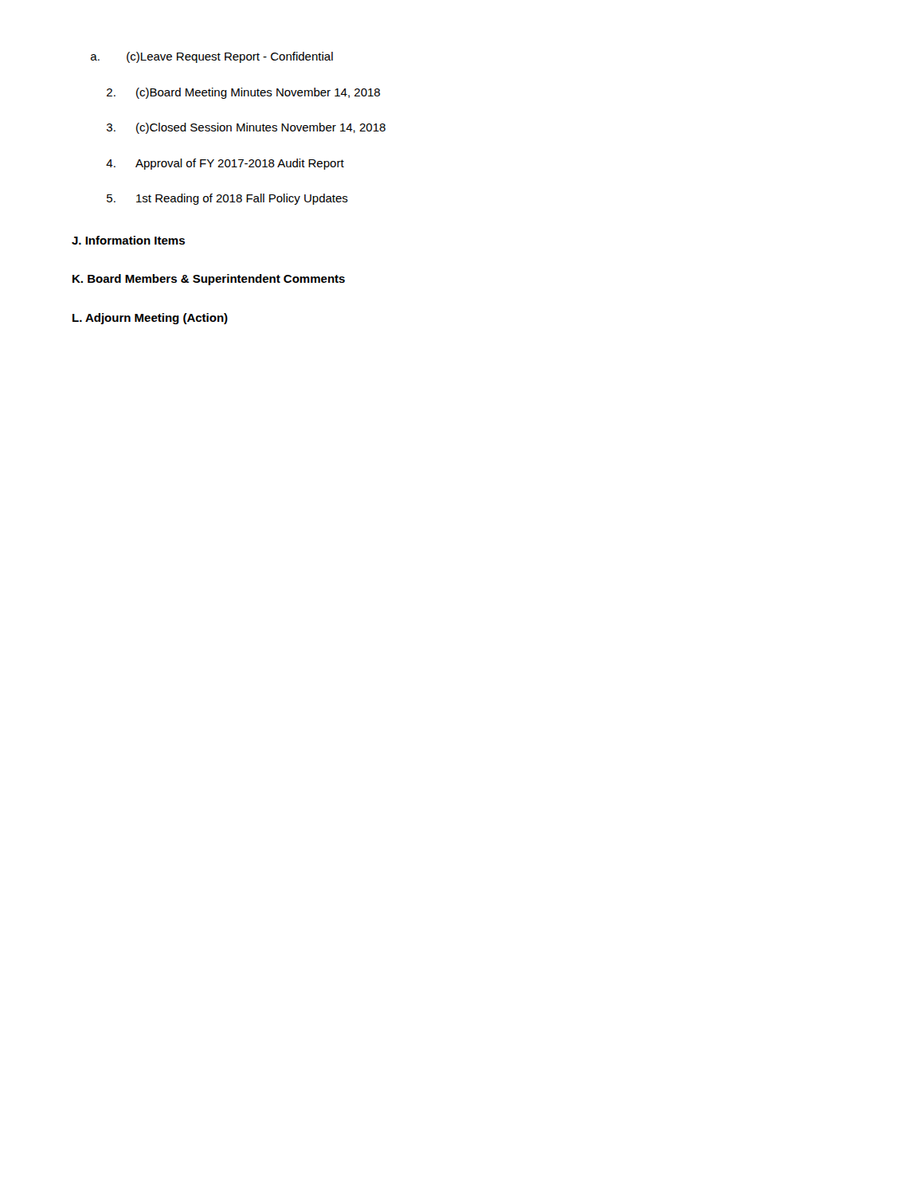(c)Leave Request Report - Confidential
(c)Board Meeting Minutes November 14, 2018
(c)Closed Session Minutes November 14, 2018
Approval of FY 2017-2018 Audit Report
1st Reading of 2018 Fall Policy Updates
J. Information Items
K. Board Members & Superintendent Comments
L. Adjourn Meeting (Action)